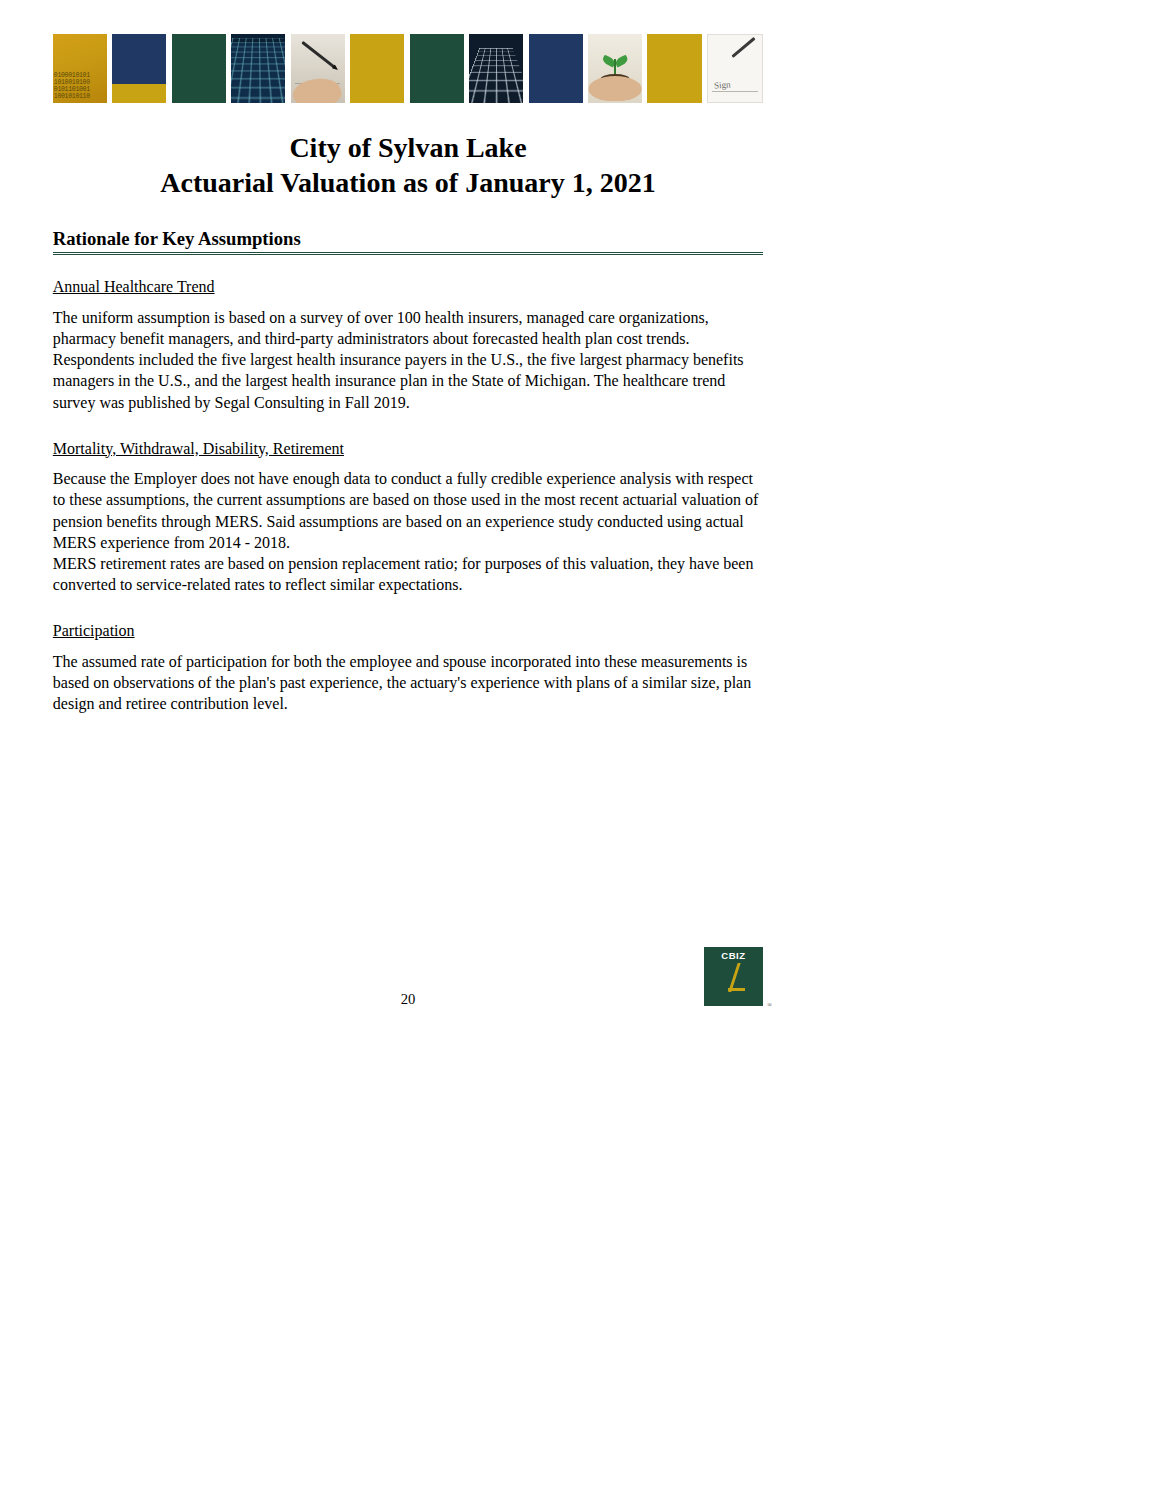0100010101
1010010100
0101101001
1001010110
Sign
City of Sylvan Lake
Actuarial Valuation as of January 1, 2021
Rationale for Key Assumptions
Annual Healthcare Trend
The uniform assumption is based on a survey of over 100 health insurers, managed care organizations, pharmacy benefit managers, and third-party administrators about forecasted health plan cost trends. Respondents included the five largest health insurance payers in the U.S., the five largest pharmacy benefits managers in the U.S., and the largest health insurance plan in the State of Michigan. The healthcare trend survey was published by Segal Consulting in Fall 2019.
Mortality, Withdrawal, Disability, Retirement
Because the Employer does not have enough data to conduct a fully credible experience analysis with respect to these assumptions, the current assumptions are based on those used in the most recent actuarial valuation of pension benefits through MERS. Said assumptions are based on an experience study conducted using actual MERS experience from 2014 - 2018.
MERS retirement rates are based on pension replacement ratio; for purposes of this valuation, they have been converted to service-related rates to reflect similar expectations.
Participation
The assumed rate of participation for both the employee and spouse incorporated into these measurements is based on observations of the plan's past experience, the actuary's experience with plans of a similar size, plan design and retiree contribution level.
20
CBIZ
®